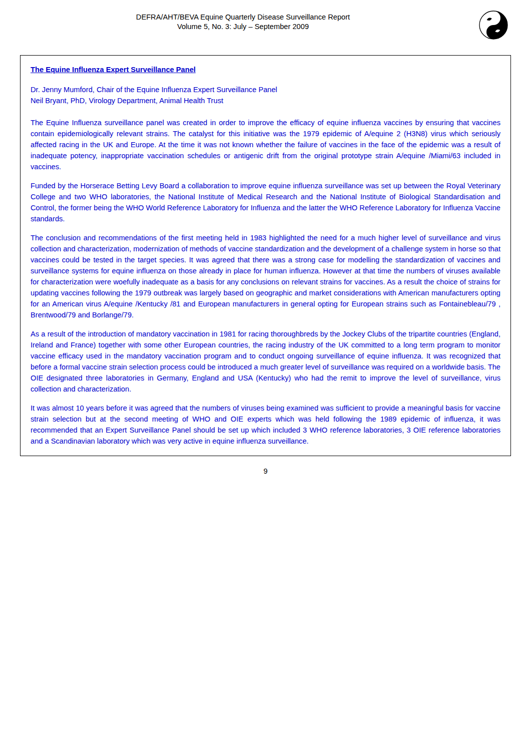DEFRA/AHT/BEVA Equine Quarterly Disease Surveillance Report
Volume 5, No. 3: July – September 2009
The Equine Influenza Expert Surveillance Panel
Dr. Jenny Mumford, Chair of the Equine Influenza Expert Surveillance Panel
Neil Bryant, PhD, Virology Department, Animal Health Trust
The Equine Influenza surveillance panel was created in order to improve the efficacy of equine influenza vaccines by ensuring that vaccines contain epidemiologically relevant strains. The catalyst for this initiative was the 1979 epidemic of A/equine 2 (H3N8) virus which seriously affected racing in the UK and Europe. At the time it was not known whether the failure of vaccines in the face of the epidemic was a result of inadequate potency, inappropriate vaccination schedules or antigenic drift from the original prototype strain A/equine /Miami/63 included in vaccines.
Funded by the Horserace Betting Levy Board a collaboration to improve equine influenza surveillance was set up between the Royal Veterinary College and two WHO laboratories, the National Institute of Medical Research and the National Institute of Biological Standardisation and Control, the former being the WHO World Reference Laboratory for Influenza and the latter the WHO Reference Laboratory for Influenza Vaccine standards.
The conclusion and recommendations of the first meeting held in 1983 highlighted the need for a much higher level of surveillance and virus collection and characterization, modernization of methods of vaccine standardization and the development of a challenge system in horse so that vaccines could be tested in the target species. It was agreed that there was a strong case for modelling the standardization of vaccines and surveillance systems for equine influenza on those already in place for human influenza. However at that time the numbers of viruses available for characterization were woefully inadequate as a basis for any conclusions on relevant strains for vaccines. As a result the choice of strains for updating vaccines following the 1979 outbreak was largely based on geographic and market considerations with American manufacturers opting for an American virus A/equine /Kentucky /81 and European manufacturers in general opting for European strains such as Fontainebleau/79 , Brentwood/79 and Borlange/79.
As a result of the introduction of mandatory vaccination in 1981 for racing thoroughbreds by the Jockey Clubs of the tripartite countries (England, Ireland and France) together with some other European countries, the racing industry of the UK committed to a long term program to monitor vaccine efficacy used in the mandatory vaccination program and to conduct ongoing surveillance of equine influenza. It was recognized that before a formal vaccine strain selection process could be introduced a much greater level of surveillance was required on a worldwide basis. The OIE designated three laboratories in Germany, England and USA (Kentucky) who had the remit to improve the level of surveillance, virus collection and characterization.
It was almost 10 years before it was agreed that the numbers of viruses being examined was sufficient to provide a meaningful basis for vaccine strain selection but at the second meeting of WHO and OIE experts which was held following the 1989 epidemic of influenza, it was recommended that an Expert Surveillance Panel should be set up which included 3 WHO reference laboratories, 3 OIE reference laboratories and a Scandinavian laboratory which was very active in equine influenza surveillance.
9